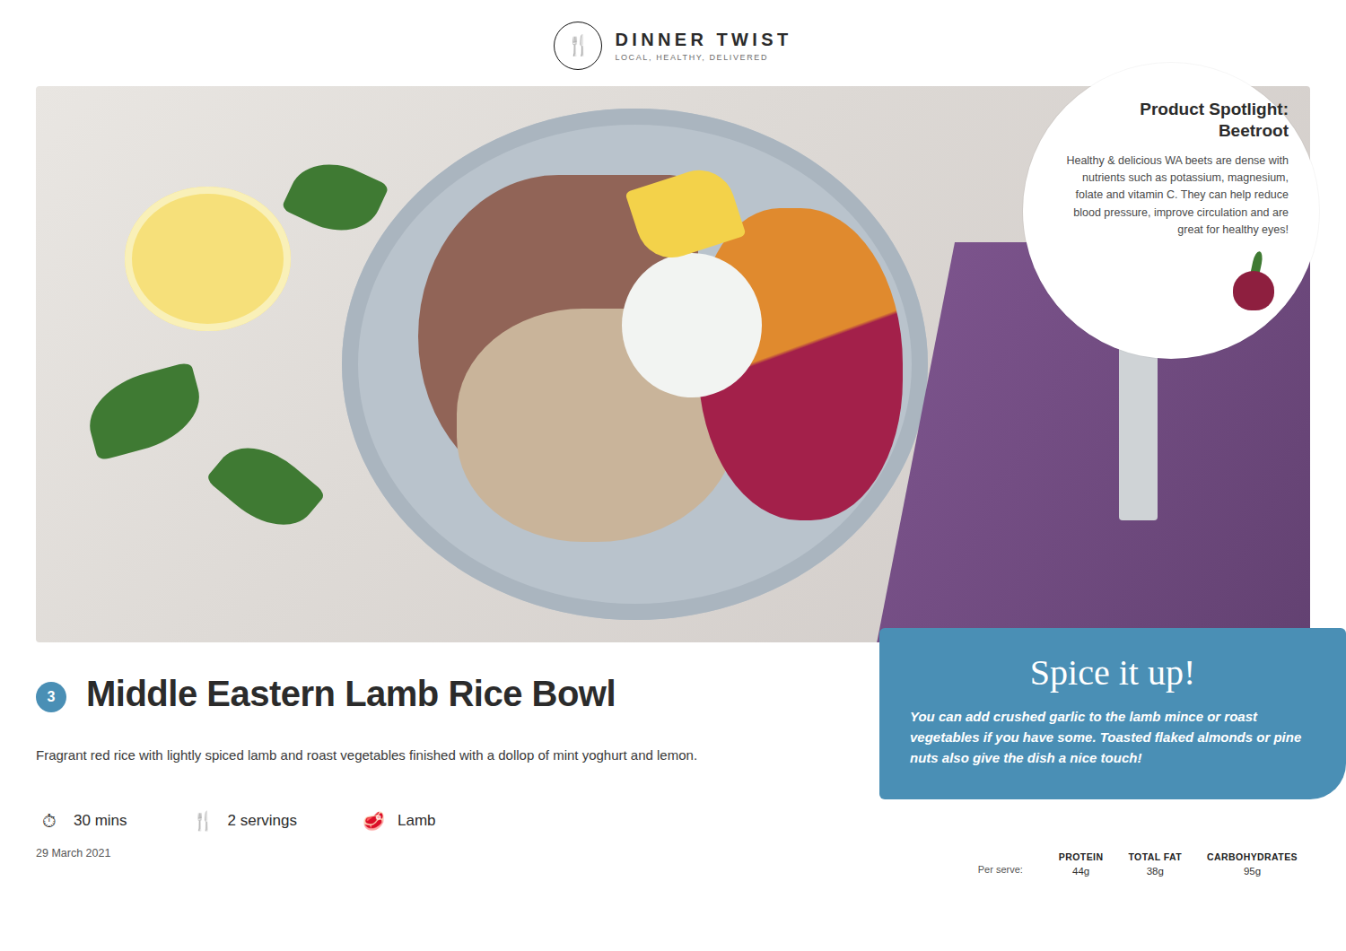🍴
DINNER TWIST
LOCAL, HEALTHY, DELIVERED
Product Spotlight:
Beetroot
Healthy & delicious WA beets are dense with nutrients such as potassium, magnesium, folate and vitamin C. They can help reduce blood pressure, improve circulation and are great for healthy eyes!
3
Middle Eastern Lamb Rice Bowl
Fragrant red rice with lightly spiced lamb and roast vegetables finished with a dollop of mint yoghurt and lemon.
⏱ 30 mins
🍴 2 servings
🥩 Lamb
29 March 2021
Spice it up!
You can add crushed garlic to the lamb mince or roast vegetables if you have some. Toasted flaked almonds or pine nuts also give the dish a nice touch!
Per serve:
| PROTEIN | TOTAL FAT | CARBOHYDRATES |
| --- | --- | --- |
| 44g | 38g | 95g |